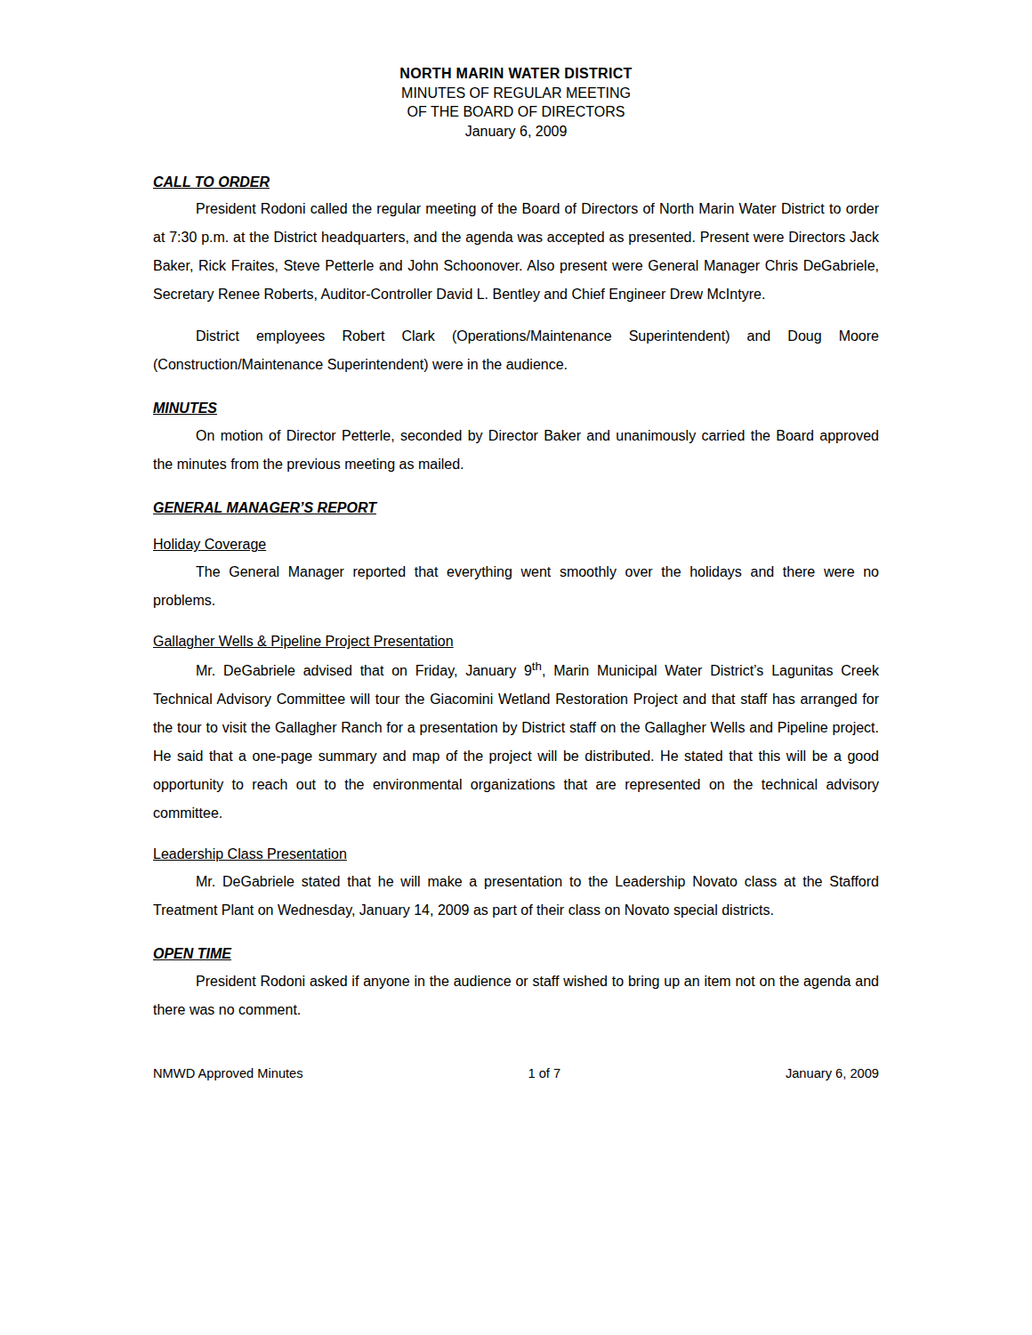NORTH MARIN WATER DISTRICT MINUTES OF REGULAR MEETING OF THE BOARD OF DIRECTORS January 6, 2009
CALL TO ORDER
President Rodoni called the regular meeting of the Board of Directors of North Marin Water District to order at 7:30 p.m. at the District headquarters, and the agenda was accepted as presented. Present were Directors Jack Baker, Rick Fraites, Steve Petterle and John Schoonover. Also present were General Manager Chris DeGabriele, Secretary Renee Roberts, Auditor-Controller David L. Bentley and Chief Engineer Drew McIntyre.
District employees Robert Clark (Operations/Maintenance Superintendent) and Doug Moore (Construction/Maintenance Superintendent) were in the audience.
MINUTES
On motion of Director Petterle, seconded by Director Baker and unanimously carried the Board approved the minutes from the previous meeting as mailed.
GENERAL MANAGER’S REPORT
Holiday Coverage
The General Manager reported that everything went smoothly over the holidays and there were no problems.
Gallagher Wells & Pipeline Project Presentation
Mr. DeGabriele advised that on Friday, January 9th, Marin Municipal Water District’s Lagunitas Creek Technical Advisory Committee will tour the Giacomini Wetland Restoration Project and that staff has arranged for the tour to visit the Gallagher Ranch for a presentation by District staff on the Gallagher Wells and Pipeline project. He said that a one-page summary and map of the project will be distributed. He stated that this will be a good opportunity to reach out to the environmental organizations that are represented on the technical advisory committee.
Leadership Class Presentation
Mr. DeGabriele stated that he will make a presentation to the Leadership Novato class at the Stafford Treatment Plant on Wednesday, January 14, 2009 as part of their class on Novato special districts.
OPEN TIME
President Rodoni asked if anyone in the audience or staff wished to bring up an item not on the agenda and there was no comment.
NMWD Approved Minutes
1 of 7
January 6, 2009